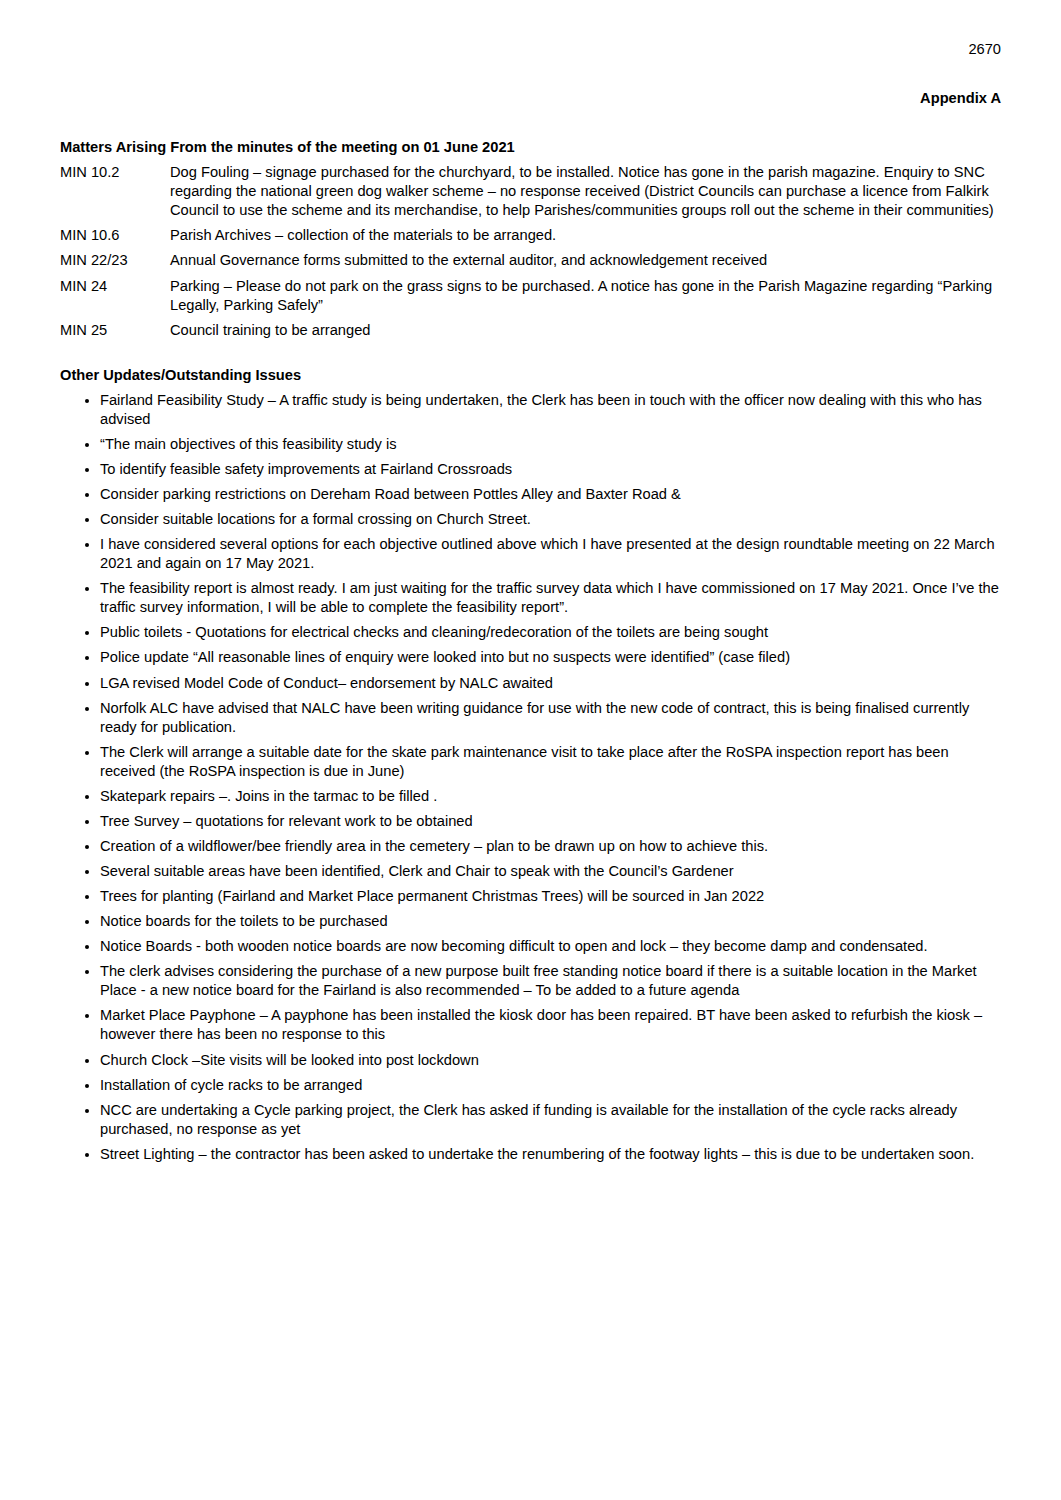2670
Appendix A
Matters Arising From the minutes of the meeting on 01 June 2021
| MIN 10.2 | Dog Fouling – signage purchased for the churchyard, to be installed. Notice has gone in the parish magazine. Enquiry to SNC regarding the national green dog walker scheme – no response received (District Councils can purchase a licence from Falkirk Council to use the scheme and its merchandise, to help Parishes/communities groups roll out the scheme in their communities) |
| MIN 10.6 | Parish Archives – collection of the materials to be arranged. |
| MIN 22/23 | Annual Governance forms submitted to the external auditor, and acknowledgement received |
| MIN 24 | Parking – Please do not park on the grass signs to be purchased. A notice has gone in the Parish Magazine regarding “Parking Legally, Parking Safely” |
| MIN 25 | Council training to be arranged |
Other Updates/Outstanding Issues
Fairland Feasibility Study – A traffic study is being undertaken, the Clerk has been in touch with the officer now dealing with this who has advised
“The main objectives of this feasibility study is
To identify feasible safety improvements at Fairland Crossroads
Consider parking restrictions on Dereham Road between Pottles Alley and Baxter Road &
Consider suitable locations for a formal crossing on Church Street.
I have considered several options for each objective outlined above which I have presented at the design roundtable meeting on 22 March 2021 and again on 17 May 2021.
The feasibility report is almost ready. I am just waiting for the traffic survey data which I have commissioned on 17 May 2021. Once I’ve the traffic survey information, I will be able to complete the feasibility report”.
Public toilets - Quotations for electrical checks and cleaning/redecoration of the toilets are being sought
Police update “All reasonable lines of enquiry were looked into but no suspects were identified” (case filed)
LGA revised Model Code of Conduct– endorsement by NALC awaited
Norfolk ALC have advised that NALC have been writing guidance for use with the new code of contract, this is being finalised currently ready for publication.
The Clerk will arrange a suitable date for the skate park maintenance visit to take place after the RoSPA inspection report has been received (the RoSPA inspection is due in June)
Skatepark repairs –. Joins in the tarmac to be filled .
Tree Survey – quotations for relevant work to be obtained
Creation of a wildflower/bee friendly area in the cemetery – plan to be drawn up on how to achieve this.
Several suitable areas have been identified, Clerk and Chair to speak with the Council’s Gardener
Trees for planting (Fairland and Market Place permanent Christmas Trees) will be sourced in Jan 2022
Notice boards for the toilets to be purchased
Notice Boards - both wooden notice boards are now becoming difficult to open and lock – they become damp and condensated.
The clerk advises considering the purchase of a new purpose built free standing notice board if there is a suitable location in the Market Place - a new notice board for the Fairland is also recommended – To be added to a future agenda
Market Place Payphone – A payphone has been installed the kiosk door has been repaired. BT have been asked to refurbish the kiosk – however there has been no response to this
Church Clock –Site visits will be looked into post lockdown
Installation of cycle racks to be arranged
NCC are undertaking a Cycle parking project, the Clerk has asked if funding is available for the installation of the cycle racks already purchased, no response as yet
Street Lighting – the contractor has been asked to undertake the renumbering of the footway lights – this is due to be undertaken soon.